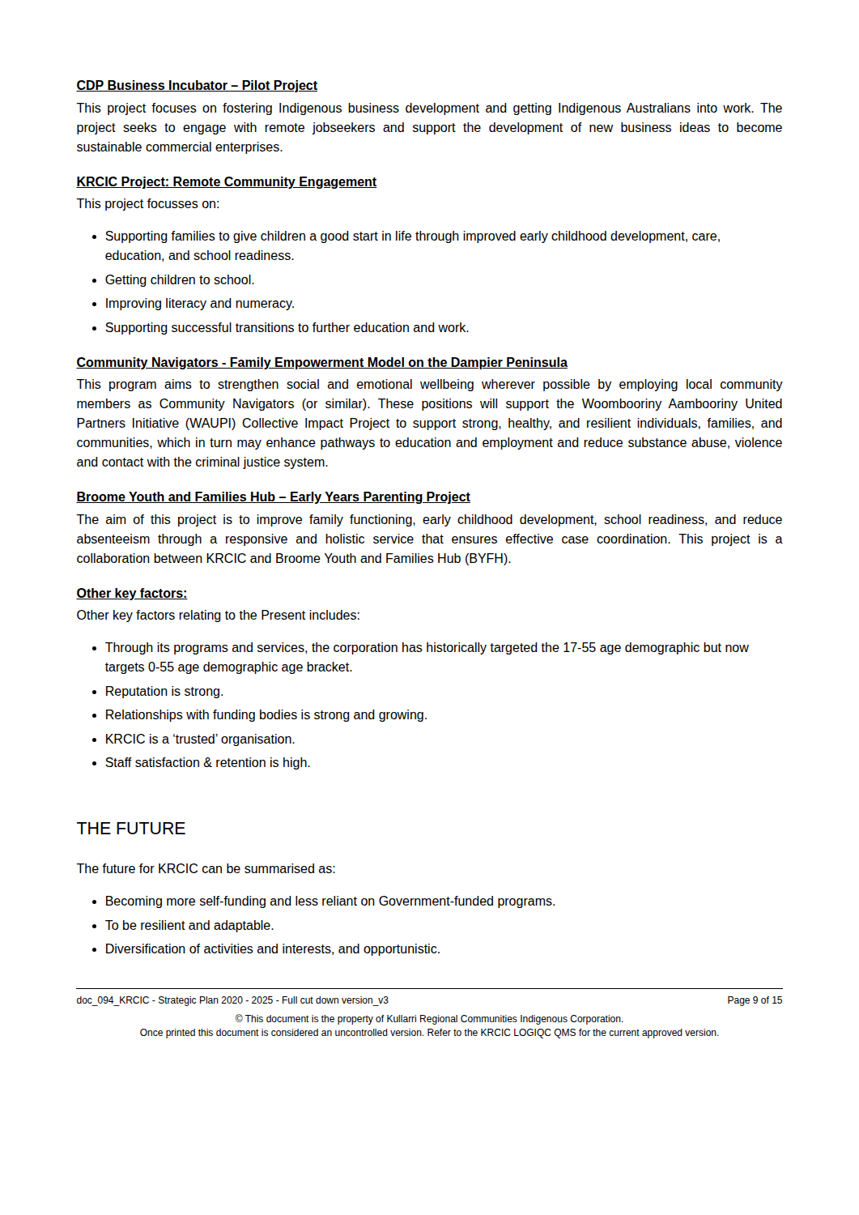CDP Business Incubator – Pilot Project
This project focuses on fostering Indigenous business development and getting Indigenous Australians into work. The project seeks to engage with remote jobseekers and support the development of new business ideas to become sustainable commercial enterprises.
KRCIC Project: Remote Community Engagement
This project focusses on:
Supporting families to give children a good start in life through improved early childhood development, care, education, and school readiness.
Getting children to school.
Improving literacy and numeracy.
Supporting successful transitions to further education and work.
Community Navigators - Family Empowerment Model on the Dampier Peninsula
This program aims to strengthen social and emotional wellbeing wherever possible by employing local community members as Community Navigators (or similar). These positions will support the Woombooriny Aambooriny United Partners Initiative (WAUPI) Collective Impact Project to support strong, healthy, and resilient individuals, families, and communities, which in turn may enhance pathways to education and employment and reduce substance abuse, violence and contact with the criminal justice system.
Broome Youth and Families Hub – Early Years Parenting Project
The aim of this project is to improve family functioning, early childhood development, school readiness, and reduce absenteeism through a responsive and holistic service that ensures effective case coordination. This project is a collaboration between KRCIC and Broome Youth and Families Hub (BYFH).
Other key factors:
Other key factors relating to the Present includes:
Through its programs and services, the corporation has historically targeted the 17-55 age demographic but now targets 0-55 age demographic age bracket.
Reputation is strong.
Relationships with funding bodies is strong and growing.
KRCIC is a ‘trusted’ organisation.
Staff satisfaction & retention is high.
THE FUTURE
The future for KRCIC can be summarised as:
Becoming more self-funding and less reliant on Government-funded programs.
To be resilient and adaptable.
Diversification of activities and interests, and opportunistic.
doc_094_KRCIC - Strategic Plan 2020 - 2025 - Full cut down version_v3 Page 9 of 15
© This document is the property of Kullarri Regional Communities Indigenous Corporation.
Once printed this document is considered an uncontrolled version. Refer to the KRCIC LOGIQC QMS for the current approved version.